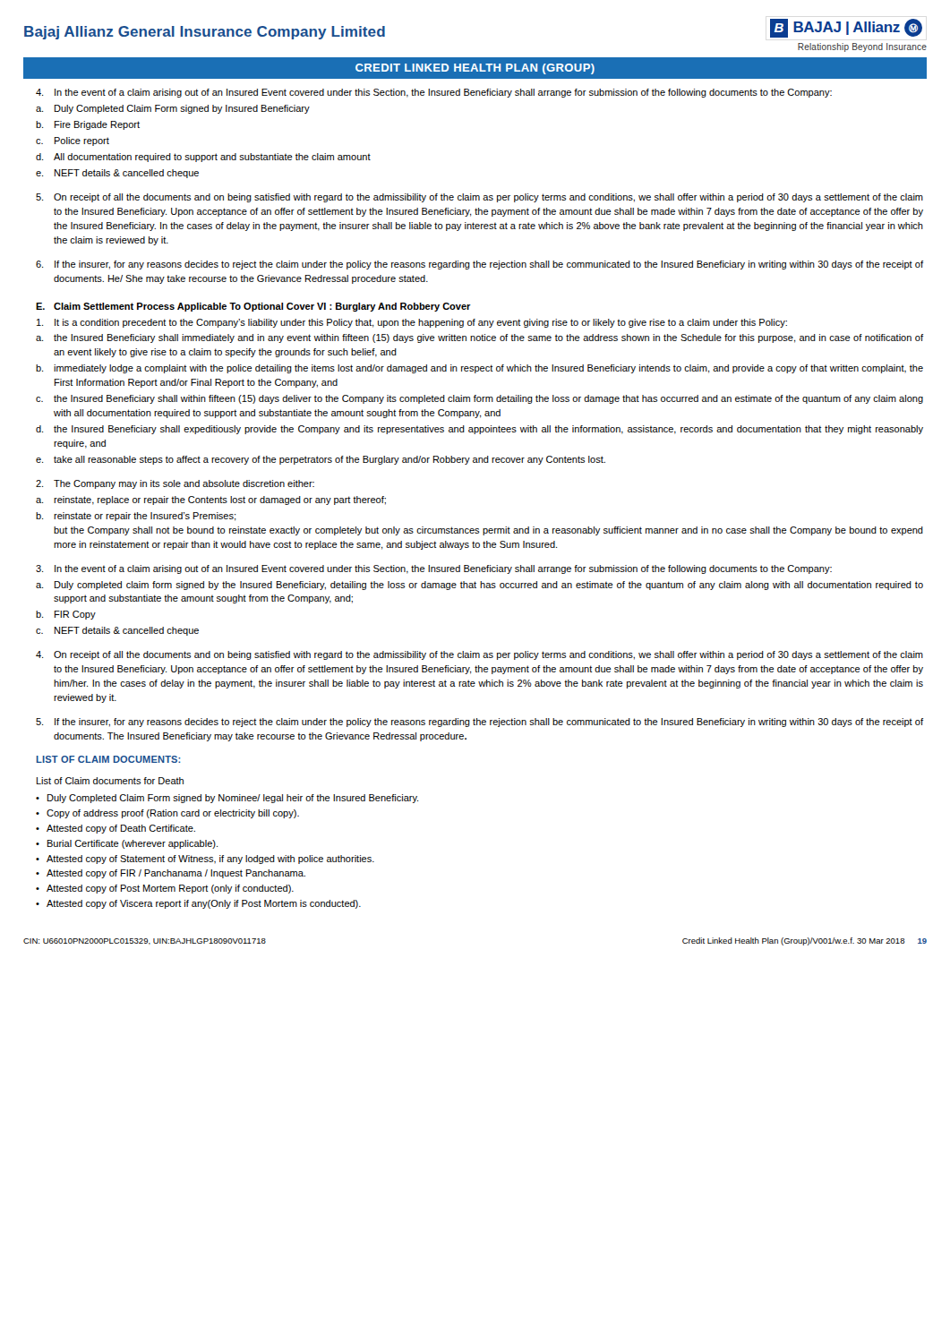Bajaj Allianz General Insurance Company Limited
BBAJAJ | AllianzⓂ
Relationship Beyond Insurance
CREDIT LINKED HEALTH PLAN (GROUP)
4.
In the event of a claim arising out of an Insured Event covered under this Section, the Insured Beneficiary shall arrange for submission of the following documents to the Company:
a.
Duly Completed Claim Form signed by Insured Beneficiary
b.
Fire Brigade Report
c.
Police report
d.
All documentation required to support and substantiate the claim amount
e.
NEFT details & cancelled cheque
5.
On receipt of all the documents and on being satisfied with regard to the admissibility of the claim as per policy terms and conditions, we shall offer within a period of 30 days a settlement of the claim to the Insured Beneficiary. Upon acceptance of an offer of settlement by the Insured Beneficiary, the payment of the amount due shall be made within 7 days from the date of acceptance of the offer by the Insured Beneficiary. In the cases of delay in the payment, the insurer shall be liable to pay interest at a rate which is 2% above the bank rate prevalent at the beginning of the financial year in which the claim is reviewed by it.
6.
If the insurer, for any reasons decides to reject the claim under the policy the reasons regarding the rejection shall be communicated to the Insured Beneficiary in writing within 30 days of the receipt of documents. He/ She may take recourse to the Grievance Redressal procedure stated.
E.
Claim Settlement Process Applicable To Optional Cover VI : Burglary And Robbery Cover
1.
It is a condition precedent to the Company’s liability under this Policy that, upon the happening of any event giving rise to or likely to give rise to a claim under this Policy:
a.
the Insured Beneficiary shall immediately and in any event within fifteen (15) days give written notice of the same to the address shown in the Schedule for this purpose, and in case of notification of an event likely to give rise to a claim to specify the grounds for such belief, and
b.
immediately lodge a complaint with the police detailing the items lost and/or damaged and in respect of which the Insured Beneficiary intends to claim, and provide a copy of that written complaint, the First Information Report and/or Final Report to the Company, and
c.
the Insured Beneficiary shall within fifteen (15) days deliver to the Company its completed claim form detailing the loss or damage that has occurred and an estimate of the quantum of any claim along with all documentation required to support and substantiate the amount sought from the Company, and
d.
the Insured Beneficiary shall expeditiously provide the Company and its representatives and appointees with all the information, assistance, records and documentation that they might reasonably require, and
e.
take all reasonable steps to affect a recovery of the perpetrators of the Burglary and/or Robbery and recover any Contents lost.
2.
The Company may in its sole and absolute discretion either:
a.
reinstate, replace or repair the Contents lost or damaged or any part thereof;
b.
reinstate or repair the Insured’s Premises;
but the Company shall not be bound to reinstate exactly or completely but only as circumstances permit and in a reasonably sufficient manner and in no case shall the Company be bound to expend more in reinstatement or repair than it would have cost to replace the same, and subject always to the Sum Insured.
3.
In the event of a claim arising out of an Insured Event covered under this Section, the Insured Beneficiary shall arrange for submission of the following documents to the Company:
a.
Duly completed claim form signed by the Insured Beneficiary, detailing the loss or damage that has occurred and an estimate of the quantum of any claim along with all documentation required to support and substantiate the amount sought from the Company, and;
b.
FIR Copy
c.
NEFT details & cancelled cheque
4.
On receipt of all the documents and on being satisfied with regard to the admissibility of the claim as per policy terms and conditions, we shall offer within a period of 30 days a settlement of the claim to the Insured Beneficiary. Upon acceptance of an offer of settlement by the Insured Beneficiary, the payment of the amount due shall be made within 7 days from the date of acceptance of the offer by him/her. In the cases of delay in the payment, the insurer shall be liable to pay interest at a rate which is 2% above the bank rate prevalent at the beginning of the financial year in which the claim is reviewed by it.
5.
If the insurer, for any reasons decides to reject the claim under the policy the reasons regarding the rejection shall be communicated to the Insured Beneficiary in writing within 30 days of the receipt of documents. The Insured Beneficiary may take recourse to the Grievance Redressal procedure.
LIST OF CLAIM DOCUMENTS:
List of Claim documents for Death
•
Duly Completed Claim Form signed by Nominee/ legal heir of the Insured Beneficiary.
•
Copy of address proof (Ration card or electricity bill copy).
•
Attested copy of Death Certificate.
•
Burial Certificate (wherever applicable).
•
Attested copy of Statement of Witness, if any lodged with police authorities.
•
Attested copy of FIR / Panchanama / Inquest Panchanama.
•
Attested copy of Post Mortem Report (only if conducted).
•
Attested copy of Viscera report if any(Only if Post Mortem is conducted).
CIN: U66010PN2000PLC015329, UIN:BAJHLGP18090V011718
Credit Linked Health Plan (Group)/V001/w.e.f. 30 Mar 201819